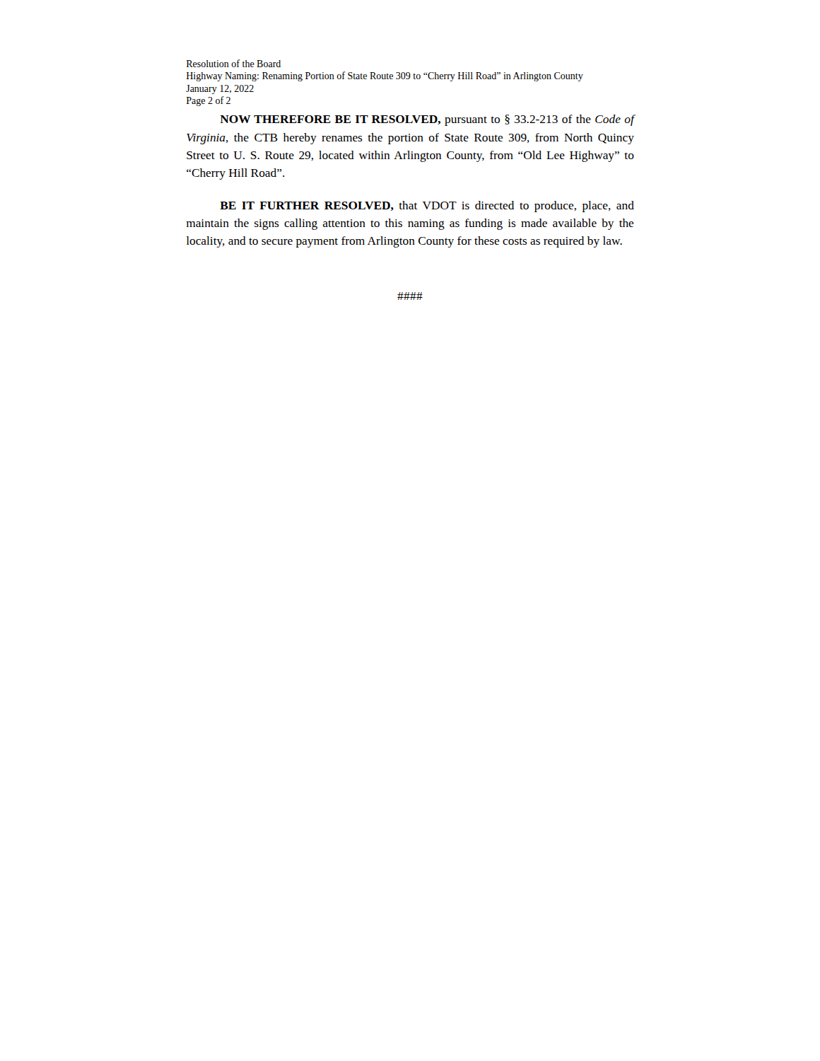Resolution of the Board
Highway Naming: Renaming Portion of State Route 309 to “Cherry Hill Road” in Arlington County
January 12, 2022
Page 2 of 2
NOW THEREFORE BE IT RESOLVED, pursuant to § 33.2-213 of the Code of Virginia, the CTB hereby renames the portion of State Route 309, from North Quincy Street to U. S. Route 29, located within Arlington County, from “Old Lee Highway” to “Cherry Hill Road”.
BE IT FURTHER RESOLVED, that VDOT is directed to produce, place, and maintain the signs calling attention to this naming as funding is made available by the locality, and to secure payment from Arlington County for these costs as required by law.
####